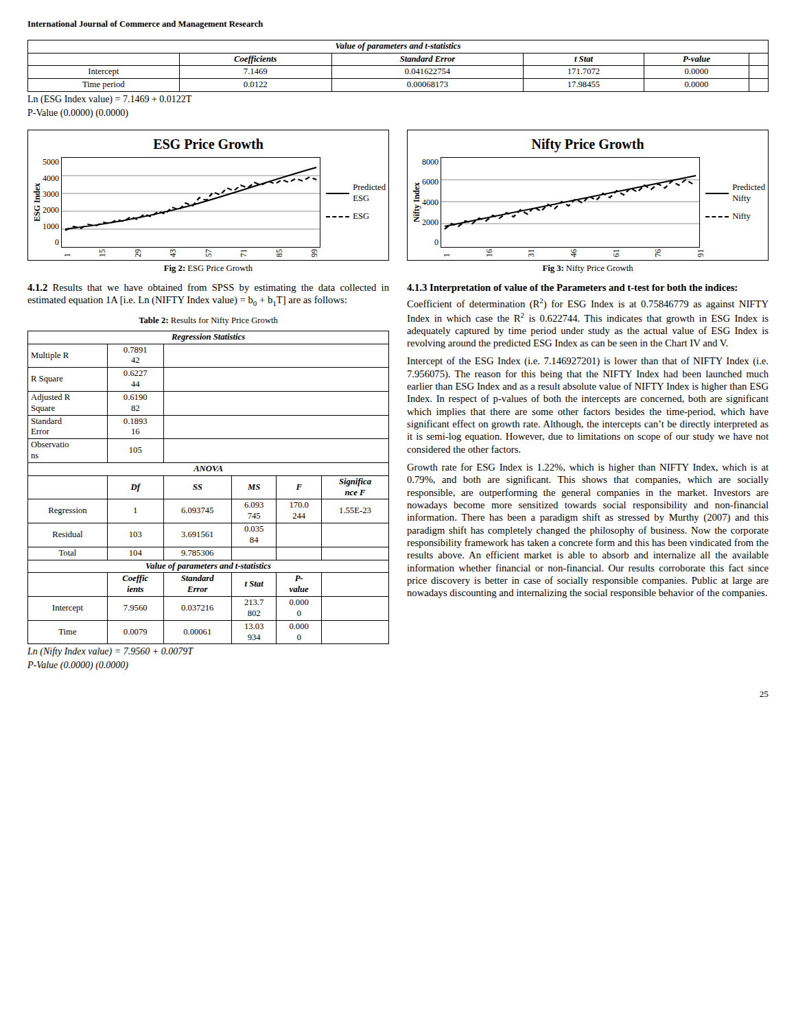International Journal of Commerce and Management Research
| Value of parameters and t-statistics |
| --- |
| | Coefficients | Standard Error | t Stat | P-value | |
| Intercept | 7.1469 | 0.041622754 | 171.7072 | 0.0000 | |
| Time period | 0.0122 | 0.00068173 | 17.98455 | 0.0000 | |
Ln (ESG Index value) = 7.1469 + 0.0122T
P-Value (0.0000) (0.0000)
ESG Price Growth
ESG Index
5000 4000 3000 2000 1000 0
Predicted
ESG
ESG
115294357718599
Fig 2: ESG Price Growth
4.1.2 Results that we have obtained from SPSS by estimating the data collected in estimated equation 1A [i.e. Ln (NIFTY Index value) = b0 + b1T] are as follows:
Table 2: Results for Nifty Price Growth
| Regression Statistics |
| --- |
| Multiple R | 0.7891 42 | |
| R Square | 0.6227 44 | |
| Adjusted R Square | 0.6190 82 | |
| Standard Error | 0.1893 16 | |
| Observatio ns | 105 | |
| ANOVA |
| | Df | SS | MS | F | Significa nce F |
| Regression | 1 | 6.093745 | 6.093 745 | 170.0 244 | 1.55E-23 |
| Residual | 103 | 3.691561 | 0.035 84 | | |
| Total | 104 | 9.785306 | | | |
| Value of parameters and t-statistics |
| | Coeffic ients | Standard Error | t Stat | P- value | |
| Intercept | 7.9560 | 0.037216 | 213.7 802 | 0.000 0 | |
| Time | 0.0079 | 0.00061 | 13.03 934 | 0.000 0 | |
Ln (Nifty Index value) = 7.9560 + 0.0079T
P-Value (0.0000) (0.0000)
Nifty Price Growth
Nifty Index
8000 6000 4000 2000 0
Predicted
Nifty
Nifty
1163146617691
Fig 3: Nifty Price Growth
4.1.3 Interpretation of value of the Parameters and t-test for both the indices:
Coefficient of determination (R2) for ESG Index is at 0.75846779 as against NIFTY Index in which case the R2 is 0.622744. This indicates that growth in ESG Index is adequately captured by time period under study as the actual value of ESG Index is revolving around the predicted ESG Index as can be seen in the Chart IV and V.
Intercept of the ESG Index (i.e. 7.146927201) is lower than that of NIFTY Index (i.e. 7.956075). The reason for this being that the NIFTY Index had been launched much earlier than ESG Index and as a result absolute value of NIFTY Index is higher than ESG Index. In respect of p-values of both the intercepts are concerned, both are significant which implies that there are some other factors besides the time-period, which have significant effect on growth rate. Although, the intercepts can’t be directly interpreted as it is semi-log equation. However, due to limitations on scope of our study we have not considered the other factors.
Growth rate for ESG Index is 1.22%, which is higher than NIFTY Index, which is at 0.79%, and both are significant. This shows that companies, which are socially responsible, are outperforming the general companies in the market. Investors are nowadays become more sensitized towards social responsibility and non-financial information. There has been a paradigm shift as stressed by Murthy (2007) and this paradigm shift has completely changed the philosophy of business. Now the corporate responsibility framework has taken a concrete form and this has been vindicated from the results above. An efficient market is able to absorb and internalize all the available information whether financial or non-financial. Our results corroborate this fact since price discovery is better in case of socially responsible companies. Public at large are nowadays discounting and internalizing the social responsible behavior of the companies.
25